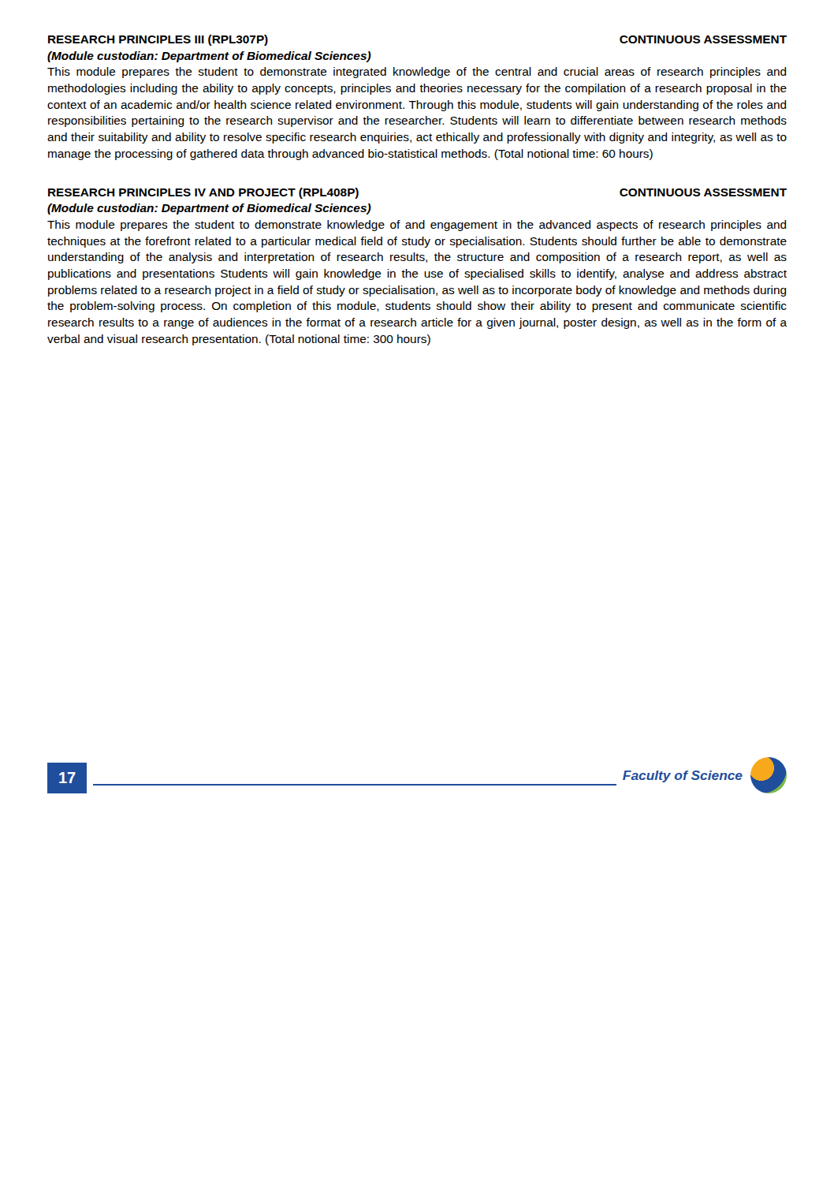RESEARCH PRINCIPLES III (RPL307P) CONTINUOUS ASSESSMENT
(Module custodian: Department of Biomedical Sciences)
This module prepares the student to demonstrate integrated knowledge of the central and crucial areas of research principles and methodologies including the ability to apply concepts, principles and theories necessary for the compilation of a research proposal in the context of an academic and/or health science related environment. Through this module, students will gain understanding of the roles and responsibilities pertaining to the research supervisor and the researcher. Students will learn to differentiate between research methods and their suitability and ability to resolve specific research enquiries, act ethically and professionally with dignity and integrity, as well as to manage the processing of gathered data through advanced bio-statistical methods. (Total notional time: 60 hours)
RESEARCH PRINCIPLES IV AND PROJECT (RPL408P) CONTINUOUS ASSESSMENT
(Module custodian: Department of Biomedical Sciences)
This module prepares the student to demonstrate knowledge of and engagement in the advanced aspects of research principles and techniques at the forefront related to a particular medical field of study or specialisation. Students should further be able to demonstrate understanding of the analysis and interpretation of research results, the structure and composition of a research report, as well as publications and presentations Students will gain knowledge in the use of specialised skills to identify, analyse and address abstract problems related to a research project in a field of study or specialisation, as well as to incorporate body of knowledge and methods during the problem-solving process. On completion of this module, students should show their ability to present and communicate scientific research results to a range of audiences in the format of a research article for a given journal, poster design, as well as in the form of a verbal and visual research presentation. (Total notional time: 300 hours)
17
Faculty of Science